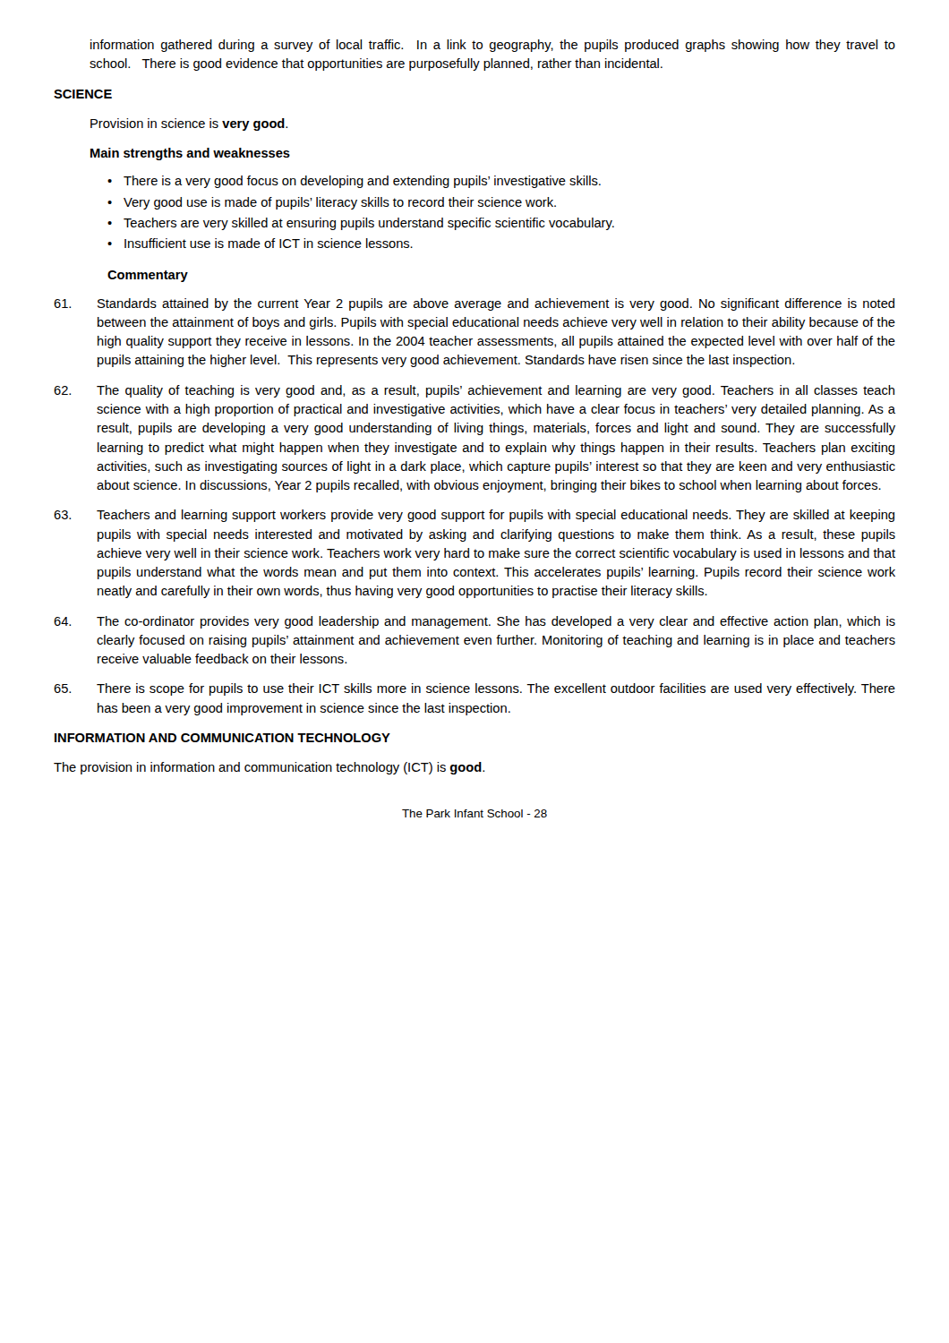information gathered during a survey of local traffic. In a link to geography, the pupils produced graphs showing how they travel to school. There is good evidence that opportunities are purposefully planned, rather than incidental.
Science
Provision in science is very good.
Main strengths and weaknesses
There is a very good focus on developing and extending pupils’ investigative skills.
Very good use is made of pupils’ literacy skills to record their science work.
Teachers are very skilled at ensuring pupils understand specific scientific vocabulary.
Insufficient use is made of ICT in science lessons.
Commentary
| 61. | Standards attained by the current Year 2 pupils are above average and achievement is very good. No significant difference is noted between the attainment of boys and girls. Pupils with special educational needs achieve very well in relation to their ability because of the high quality support they receive in lessons. In the 2004 teacher assessments, all pupils attained the expected level with over half of the pupils attaining the higher level. This represents very good achievement. Standards have risen since the last inspection. |
| 62. | The quality of teaching is very good and, as a result, pupils’ achievement and learning are very good. Teachers in all classes teach science with a high proportion of practical and investigative activities, which have a clear focus in teachers’ very detailed planning. As a result, pupils are developing a very good understanding of living things, materials, forces and light and sound. They are successfully learning to predict what might happen when they investigate and to explain why things happen in their results. Teachers plan exciting activities, such as investigating sources of light in a dark place, which capture pupils’ interest so that they are keen and very enthusiastic about science. In discussions, Year 2 pupils recalled, with obvious enjoyment, bringing their bikes to school when learning about forces. |
| 63. | Teachers and learning support workers provide very good support for pupils with special educational needs. They are skilled at keeping pupils with special needs interested and motivated by asking and clarifying questions to make them think. As a result, these pupils achieve very well in their science work. Teachers work very hard to make sure the correct scientific vocabulary is used in lessons and that pupils understand what the words mean and put them into context. This accelerates pupils’ learning. Pupils record their science work neatly and carefully in their own words, thus having very good opportunities to practise their literacy skills. |
| 64. | The co-ordinator provides very good leadership and management. She has developed a very clear and effective action plan, which is clearly focused on raising pupils’ attainment and achievement even further. Monitoring of teaching and learning is in place and teachers receive valuable feedback on their lessons. |
| 65. | There is scope for pupils to use their ICT skills more in science lessons. The excellent outdoor facilities are used very effectively. There has been a very good improvement in science since the last inspection. |
Information and communication technology
The provision in information and communication technology (ICT) is good.
The Park Infant School - 28